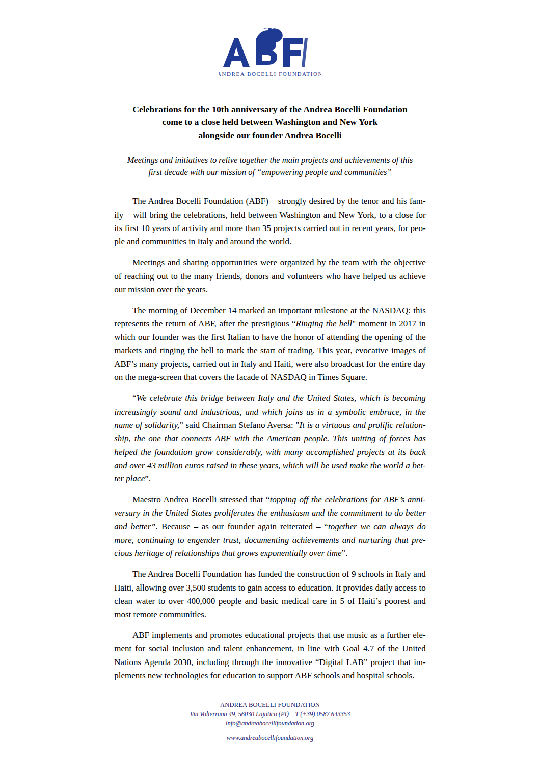ANDREA BOCELLI FOUNDATION
Celebrations for the 10th anniversary of the Andrea Bocelli Foundation
come to a close held between Washington and New York
alongside our founder Andrea Bocelli
Meetings and initiatives to relive together the main projects and achievements of this first decade with our mission of “empowering people and communities”
The Andrea Bocelli Foundation (ABF) – strongly desired by the tenor and his family – will bring the celebrations, held between Washington and New York, to a close for its first 10 years of activity and more than 35 projects carried out in recent years, for people and communities in Italy and around the world.
Meetings and sharing opportunities were organized by the team with the objective of reaching out to the many friends, donors and volunteers who have helped us achieve our mission over the years.
The morning of December 14 marked an important milestone at the NASDAQ: this represents the return of ABF, after the prestigious “Ringing the bell" moment in 2017 in which our founder was the first Italian to have the honor of attending the opening of the markets and ringing the bell to mark the start of trading. This year, evocative images of ABF’s many projects, carried out in Italy and Haiti, were also broadcast for the entire day on the mega-screen that covers the facade of NASDAQ in Times Square.
“We celebrate this bridge between Italy and the United States, which is becoming increasingly sound and industrious, and which joins us in a symbolic embrace, in the name of solidarity,” said Chairman Stefano Aversa: "It is a virtuous and prolific relationship, the one that connects ABF with the American people. This uniting of forces has helped the foundation grow considerably, with many accomplished projects at its back and over 43 million euros raised in these years, which will be used make the world a better place”.
Maestro Andrea Bocelli stressed that “topping off the celebrations for ABF’s anniversary in the United States proliferates the enthusiasm and the commitment to do better and better”. Because – as our founder again reiterated – “together we can always do more, continuing to engender trust, documenting achievements and nurturing that precious heritage of relationships that grows exponentially over time”.
The Andrea Bocelli Foundation has funded the construction of 9 schools in Italy and Haiti, allowing over 3,500 students to gain access to education. It provides daily access to clean water to over 400,000 people and basic medical care in 5 of Haiti’s poorest and most remote communities.
ABF implements and promotes educational projects that use music as a further element for social inclusion and talent enhancement, in line with Goal 4.7 of the United Nations Agenda 2030, including through the innovative “Digital LAB” project that implements new technologies for education to support ABF schools and hospital schools.
ANDREA BOCELLI FOUNDATION
Via Volterrana 49, 56030 Lajatico (PI) – T (+39) 0587 643353
info@andreabocellifoundation.org
www.andreabocellifoundation.org